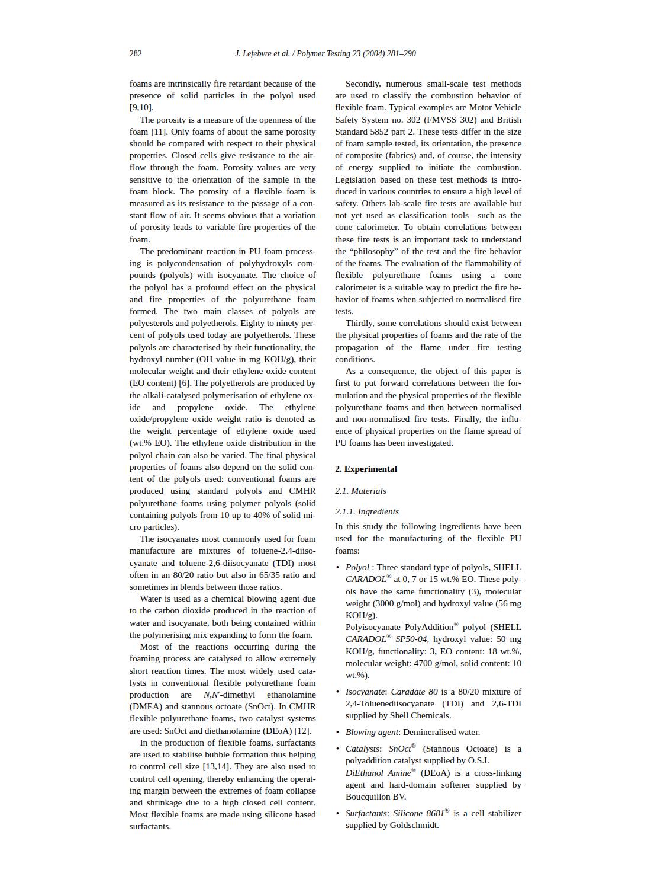282
J. Lefebvre et al. / Polymer Testing 23 (2004) 281–290
foams are intrinsically fire retardant because of the presence of solid particles in the polyol used [9,10].
The porosity is a measure of the openness of the foam [11]. Only foams of about the same porosity should be compared with respect to their physical properties. Closed cells give resistance to the airflow through the foam. Porosity values are very sensitive to the orientation of the sample in the foam block. The porosity of a flexible foam is measured as its resistance to the passage of a constant flow of air. It seems obvious that a variation of porosity leads to variable fire properties of the foam.
The predominant reaction in PU foam processing is polycondensation of polyhydroxyls compounds (polyols) with isocyanate. The choice of the polyol has a profound effect on the physical and fire properties of the polyurethane foam formed. The two main classes of polyols are polyesterols and polyetherols. Eighty to ninety percent of polyols used today are polyetherols. These polyols are characterised by their functionality, the hydroxyl number (OH value in mg KOH/g), their molecular weight and their ethylene oxide content (EO content) [6]. The polyetherols are produced by the alkali-catalysed polymerisation of ethylene oxide and propylene oxide. The ethylene oxide/propylene oxide weight ratio is denoted as the weight percentage of ethylene oxide used (wt.% EO). The ethylene oxide distribution in the polyol chain can also be varied. The final physical properties of foams also depend on the solid content of the polyols used: conventional foams are produced using standard polyols and CMHR polyurethane foams using polymer polyols (solid containing polyols from 10 up to 40% of solid micro particles).
The isocyanates most commonly used for foam manufacture are mixtures of toluene-2,4-diisocyanate and toluene-2,6-diisocyanate (TDI) most often in an 80/20 ratio but also in 65/35 ratio and sometimes in blends between those ratios.
Water is used as a chemical blowing agent due to the carbon dioxide produced in the reaction of water and isocyanate, both being contained within the polymerising mix expanding to form the foam.
Most of the reactions occurring during the foaming process are catalysed to allow extremely short reaction times. The most widely used catalysts in conventional flexible polyurethane foam production are N,N′-dimethyl ethanolamine (DMEA) and stannous octoate (SnOct). In CMHR flexible polyurethane foams, two catalyst systems are used: SnOct and diethanolamine (DEoA) [12].
In the production of flexible foams, surfactants are used to stabilise bubble formation thus helping to control cell size [13,14]. They are also used to control cell opening, thereby enhancing the operating margin between the extremes of foam collapse and shrinkage due to a high closed cell content. Most flexible foams are made using silicone based surfactants.
Secondly, numerous small-scale test methods are used to classify the combustion behavior of flexible foam. Typical examples are Motor Vehicle Safety System no. 302 (FMVSS 302) and British Standard 5852 part 2. These tests differ in the size of foam sample tested, its orientation, the presence of composite (fabrics) and, of course, the intensity of energy supplied to initiate the combustion. Legislation based on these test methods is introduced in various countries to ensure a high level of safety. Others lab-scale fire tests are available but not yet used as classification tools—such as the cone calorimeter. To obtain correlations between these fire tests is an important task to understand the “philosophy” of the test and the fire behavior of the foams. The evaluation of the flammability of flexible polyurethane foams using a cone calorimeter is a suitable way to predict the fire behavior of foams when subjected to normalised fire tests.
Thirdly, some correlations should exist between the physical properties of foams and the rate of the propagation of the flame under fire testing conditions.
As a consequence, the object of this paper is first to put forward correlations between the formulation and the physical properties of the flexible polyurethane foams and then between normalised and non-normalised fire tests. Finally, the influence of physical properties on the flame spread of PU foams has been investigated.
2. Experimental
2.1. Materials
2.1.1. Ingredients
In this study the following ingredients have been used for the manufacturing of the flexible PU foams:
Polyol : Three standard type of polyols, SHELL CARADOL® at 0, 7 or 15 wt.% EO. These polyols have the same functionality (3), molecular weight (3000 g/mol) and hydroxyl value (56 mg KOH/g). Polyisocyanate PolyAddition® polyol (SHELL CARADOL® SP50-04, hydroxyl value: 50 mg KOH/g, functionality: 3, EO content: 18 wt.%, molecular weight: 4700 g/mol, solid content: 10 wt.%).
Isocyanate: Caradate 80 is a 80/20 mixture of 2,4-Toluenediisocyanate (TDI) and 2,6-TDI supplied by Shell Chemicals.
Blowing agent: Demineralised water.
Catalysts: SnOct® (Stannous Octoate) is a polyaddition catalyst supplied by O.S.I. DiEthanol Amine® (DEoA) is a cross-linking agent and hard-domain softener supplied by Boucquillon BV.
Surfactants: Silicone 8681® is a cell stabilizer supplied by Goldschmidt.